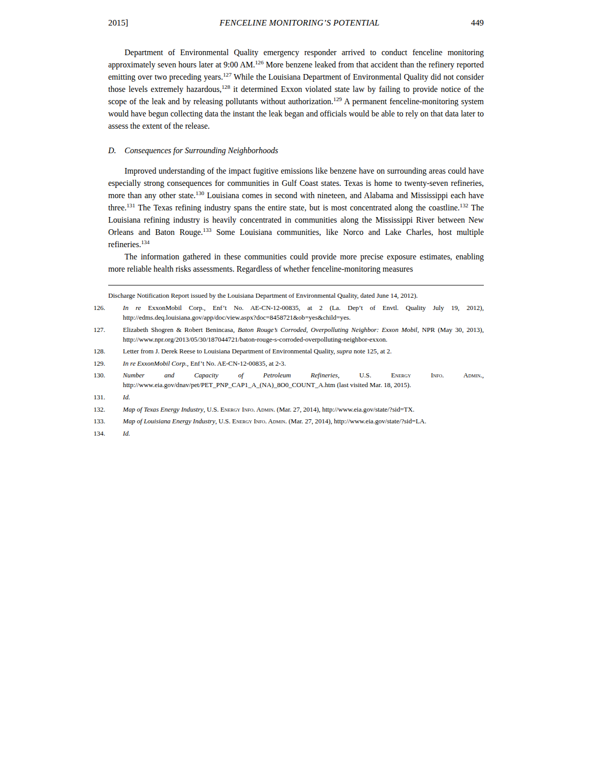2015] FENCELINE MONITORING’S POTENTIAL 449
Department of Environmental Quality emergency responder arrived to conduct fenceline monitoring approximately seven hours later at 9:00 AM.126 More benzene leaked from that accident than the refinery reported emitting over two preceding years.127 While the Louisiana Department of Environmental Quality did not consider those levels extremely hazardous,128 it determined Exxon violated state law by failing to provide notice of the scope of the leak and by releasing pollutants without authorization.129 A permanent fenceline-monitoring system would have begun collecting data the instant the leak began and officials would be able to rely on that data later to assess the extent of the release.
D. Consequences for Surrounding Neighborhoods
Improved understanding of the impact fugitive emissions like benzene have on surrounding areas could have especially strong consequences for communities in Gulf Coast states. Texas is home to twenty-seven refineries, more than any other state.130 Louisiana comes in second with nineteen, and Alabama and Mississippi each have three.131 The Texas refining industry spans the entire state, but is most concentrated along the coastline.132 The Louisiana refining industry is heavily concentrated in communities along the Mississippi River between New Orleans and Baton Rouge.133 Some Louisiana communities, like Norco and Lake Charles, host multiple refineries.134
The information gathered in these communities could provide more precise exposure estimates, enabling more reliable health risks assessments. Regardless of whether fenceline-monitoring measures
Discharge Notification Report issued by the Louisiana Department of Environmental Quality, dated June 14, 2012).
126. In re ExxonMobil Corp., Enf’t No. AE-CN-12-00835, at 2 (La. Dep’t of Envtl. Quality July 19, 2012), http://edms.deq.louisiana.gov/app/doc/view.aspx?doc=8458721&ob=yes&child=yes.
127. Elizabeth Shogren & Robert Benincasa, Baton Rouge’s Corroded, Overpolluting Neighbor: Exxon Mobil, NPR (May 30, 2013), http://www.npr.org/2013/05/30/187044721/baton-rouge-s-corroded-overpolluting-neighbor-exxon.
128. Letter from J. Derek Reese to Louisiana Department of Environmental Quality, supra note 125, at 2.
129. In re ExxonMobil Corp., Enf’t No. AE-CN-12-00835, at 2-3.
130. Number and Capacity of Petroleum Refineries, U.S. Energy Info. Admin., http://www.eia.gov/dnav/pet/PET_PNP_CAP1_A_(NA)_8O0_COUNT_A.htm (last visited Mar. 18, 2015).
131. Id.
132. Map of Texas Energy Industry, U.S. Energy Info. Admin. (Mar. 27, 2014), http://www.eia.gov/state/?sid=TX.
133. Map of Louisiana Energy Industry, U.S. Energy Info. Admin. (Mar. 27, 2014), http://www.eia.gov/state/?sid=LA.
134. Id.